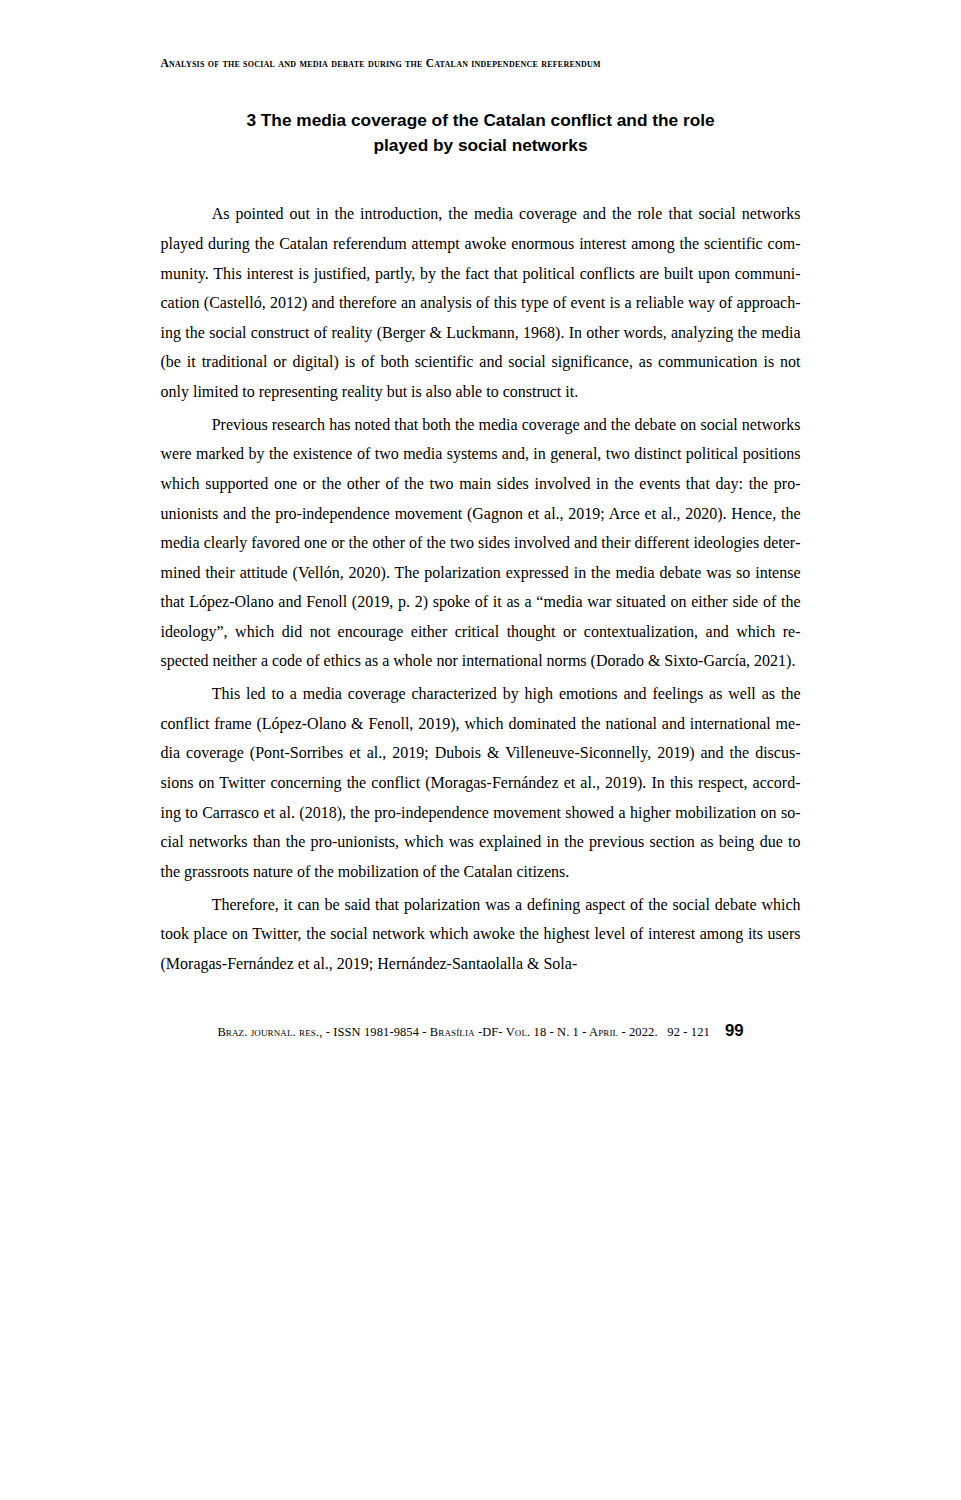Analysis of the social and media debate during the Catalan independence referendum
3 The media coverage of the Catalan conflict and the role
played by social networks
As pointed out in the introduction, the media coverage and the role that social networks played during the Catalan referendum attempt awoke enormous interest among the scientific community. This interest is justified, partly, by the fact that political conflicts are built upon communication (Castelló, 2012) and therefore an analysis of this type of event is a reliable way of approaching the social construct of reality (Berger & Luckmann, 1968). In other words, analyzing the media (be it traditional or digital) is of both scientific and social significance, as communication is not only limited to representing reality but is also able to construct it.
Previous research has noted that both the media coverage and the debate on social networks were marked by the existence of two media systems and, in general, two distinct political positions which supported one or the other of the two main sides involved in the events that day: the pro-unionists and the pro-independence movement (Gagnon et al., 2019; Arce et al., 2020). Hence, the media clearly favored one or the other of the two sides involved and their different ideologies determined their attitude (Vellón, 2020). The polarization expressed in the media debate was so intense that López-Olano and Fenoll (2019, p. 2) spoke of it as a “media war situated on either side of the ideology”, which did not encourage either critical thought or contextualization, and which respected neither a code of ethics as a whole nor international norms (Dorado & Sixto-García, 2021).
This led to a media coverage characterized by high emotions and feelings as well as the conflict frame (López-Olano & Fenoll, 2019), which dominated the national and international media coverage (Pont-Sorribes et al., 2019; Dubois & Villeneuve-Siconnelly, 2019) and the discussions on Twitter concerning the conflict (Moragas-Fernández et al., 2019). In this respect, according to Carrasco et al. (2018), the pro-independence movement showed a higher mobilization on social networks than the pro-unionists, which was explained in the previous section as being due to the grassroots nature of the mobilization of the Catalan citizens.
Therefore, it can be said that polarization was a defining aspect of the social debate which took place on Twitter, the social network which awoke the highest level of interest among its users (Moragas-Fernández et al., 2019; Hernández-Santaolalla & Sola-
Braz. journal. res., - ISSN 1981-9854 - Brasília -DF- Vol. 18 - N. 1 - April - 2022. 92 - 121 99